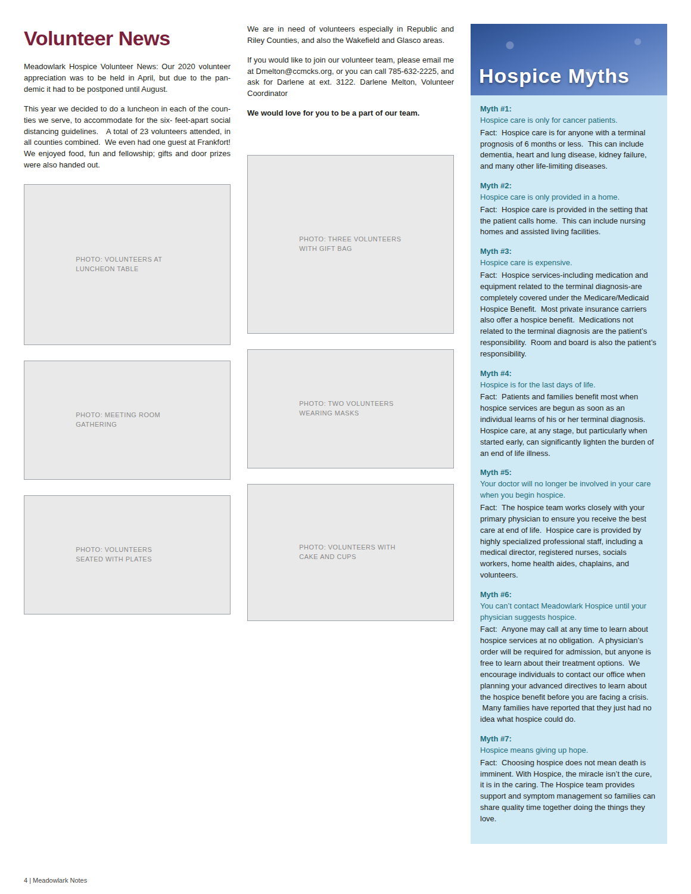Volunteer News
Meadowlark Hospice Volunteer News: Our 2020 volunteer appreciation was to be held in April, but due to the pandemic it had to be postponed until August.
This year we decided to do a luncheon in each of the counties we serve, to accommodate for the six- feet-apart social distancing guidelines. A total of 23 volunteers attended, in all counties combined. We even had one guest at Frankfort! We enjoyed food, fun and fellowship; gifts and door prizes were also handed out.
Photo: volunteers at luncheon table
Photo: meeting room gathering
Photo: volunteers seated with plates
We are in need of volunteers especially in Republic and Riley Counties, and also the Wakefield and Glasco areas.
If you would like to join our volunteer team, please email me at Dmelton@ccmcks.org, or you can call 785-632-2225, and ask for Darlene at ext. 3122. Darlene Melton, Volunteer Coordinator
We would love for you to be a part of our team.
Photo: three volunteers with gift bag
Photo: two volunteers wearing masks
Photo: volunteers with cake and cups
Hospice Myths
Myth #1: Hospice care is only for cancer patients. Fact: Hospice care is for anyone with a terminal prognosis of 6 months or less. This can include dementia, heart and lung disease, kidney failure, and many other life-limiting diseases.
Myth #2: Hospice care is only provided in a home. Fact: Hospice care is provided in the setting that the patient calls home. This can include nursing homes and assisted living facilities.
Myth #3: Hospice care is expensive. Fact: Hospice services-including medication and equipment related to the terminal diagnosis-are completely covered under the Medicare/Medicaid Hospice Benefit. Most private insurance carriers also offer a hospice benefit. Medications not related to the terminal diagnosis are the patient’s responsibility. Room and board is also the patient’s responsibility.
Myth #4: Hospice is for the last days of life. Fact: Patients and families benefit most when hospice services are begun as soon as an individual learns of his or her terminal diagnosis. Hospice care, at any stage, but particularly when started early, can significantly lighten the burden of an end of life illness.
Myth #5: Your doctor will no longer be involved in your care when you begin hospice. Fact: The hospice team works closely with your primary physician to ensure you receive the best care at end of life. Hospice care is provided by highly specialized professional staff, including a medical director, registered nurses, socials workers, home health aides, chaplains, and volunteers.
Myth #6: You can’t contact Meadowlark Hospice until your physician suggests hospice. Fact: Anyone may call at any time to learn about hospice services at no obligation. A physician’s order will be required for admission, but anyone is free to learn about their treatment options. We encourage individuals to contact our office when planning your advanced directives to learn about the hospice benefit before you are facing a crisis. Many families have reported that they just had no idea what hospice could do.
Myth #7: Hospice means giving up hope. Fact: Choosing hospice does not mean death is imminent. With Hospice, the miracle isn’t the cure, it is in the caring. The Hospice team provides support and symptom management so families can share quality time together doing the things they love.
4 | Meadowlark Notes